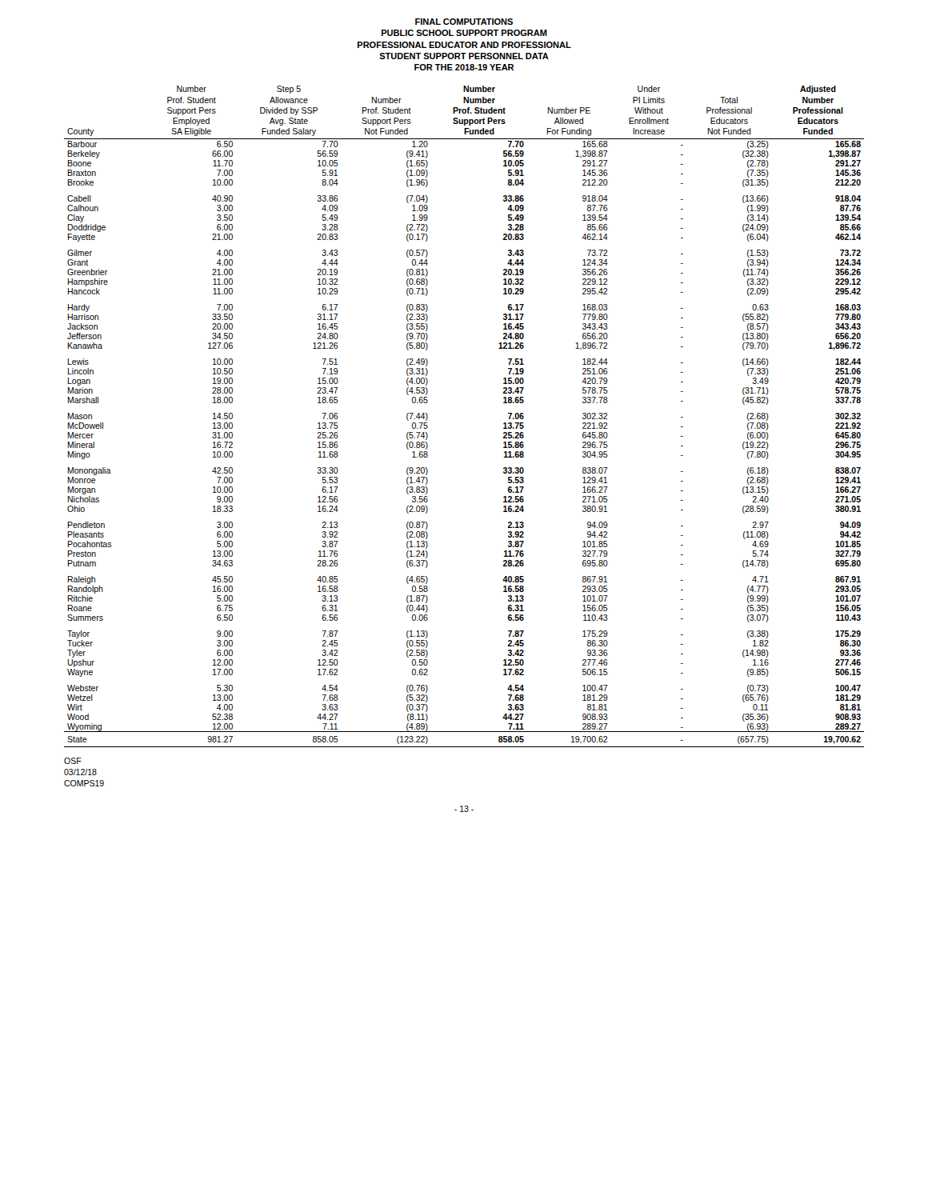FINAL COMPUTATIONS
PUBLIC SCHOOL SUPPORT PROGRAM
PROFESSIONAL EDUCATOR AND PROFESSIONAL
STUDENT SUPPORT PERSONNEL DATA
FOR THE 2018-19 YEAR
| | Number | Step 5 | | Number | | Under | | Adjusted |
| --- | --- | --- | --- | --- | --- | --- | --- | --- |
| | Prof. Student | Allowance | Number | Number | | PI Limits | Total | Number |
| | Support Pers | Divided by SSP | Prof. Student | Prof. Student | Number PE | Without | Professional | Professional |
| | Employed | Avg. State | Support Pers | Support Pers | Allowed | Enrollment | Educators | Educators |
| County | SA Eligible | Funded Salary | Not Funded | Funded | For Funding | Increase | Not Funded | Funded |
| Barbour | 6.50 | 7.70 | 1.20 | 7.70 | 165.68 | - | (3.25) | 165.68 |
| Berkeley | 66.00 | 56.59 | (9.41) | 56.59 | 1,398.87 | - | (32.38) | 1,398.87 |
| Boone | 11.70 | 10.05 | (1.65) | 10.05 | 291.27 | - | (2.78) | 291.27 |
| Braxton | 7.00 | 5.91 | (1.09) | 5.91 | 145.36 | - | (7.35) | 145.36 |
| Brooke | 10.00 | 8.04 | (1.96) | 8.04 | 212.20 | - | (31.35) | 212.20 |
| Cabell | 40.90 | 33.86 | (7.04) | 33.86 | 918.04 | - | (13.66) | 918.04 |
| Calhoun | 3.00 | 4.09 | 1.09 | 4.09 | 87.76 | - | (1.99) | 87.76 |
| Clay | 3.50 | 5.49 | 1.99 | 5.49 | 139.54 | - | (3.14) | 139.54 |
| Doddridge | 6.00 | 3.28 | (2.72) | 3.28 | 85.66 | - | (24.09) | 85.66 |
| Fayette | 21.00 | 20.83 | (0.17) | 20.83 | 462.14 | - | (6.04) | 462.14 |
| Gilmer | 4.00 | 3.43 | (0.57) | 3.43 | 73.72 | - | (1.53) | 73.72 |
| Grant | 4.00 | 4.44 | 0.44 | 4.44 | 124.34 | - | (3.94) | 124.34 |
| Greenbrier | 21.00 | 20.19 | (0.81) | 20.19 | 356.26 | - | (11.74) | 356.26 |
| Hampshire | 11.00 | 10.32 | (0.68) | 10.32 | 229.12 | - | (3.32) | 229.12 |
| Hancock | 11.00 | 10.29 | (0.71) | 10.29 | 295.42 | - | (2.09) | 295.42 |
| Hardy | 7.00 | 6.17 | (0.83) | 6.17 | 168.03 | - | 0.63 | 168.03 |
| Harrison | 33.50 | 31.17 | (2.33) | 31.17 | 779.80 | - | (55.82) | 779.80 |
| Jackson | 20.00 | 16.45 | (3.55) | 16.45 | 343.43 | - | (8.57) | 343.43 |
| Jefferson | 34.50 | 24.80 | (9.70) | 24.80 | 656.20 | - | (13.80) | 656.20 |
| Kanawha | 127.06 | 121.26 | (5.80) | 121.26 | 1,896.72 | - | (79.70) | 1,896.72 |
| Lewis | 10.00 | 7.51 | (2.49) | 7.51 | 182.44 | - | (14.66) | 182.44 |
| Lincoln | 10.50 | 7.19 | (3.31) | 7.19 | 251.06 | - | (7.33) | 251.06 |
| Logan | 19.00 | 15.00 | (4.00) | 15.00 | 420.79 | - | 3.49 | 420.79 |
| Marion | 28.00 | 23.47 | (4.53) | 23.47 | 578.75 | - | (31.71) | 578.75 |
| Marshall | 18.00 | 18.65 | 0.65 | 18.65 | 337.78 | - | (45.82) | 337.78 |
| Mason | 14.50 | 7.06 | (7.44) | 7.06 | 302.32 | - | (2.68) | 302.32 |
| McDowell | 13.00 | 13.75 | 0.75 | 13.75 | 221.92 | - | (7.08) | 221.92 |
| Mercer | 31.00 | 25.26 | (5.74) | 25.26 | 645.80 | - | (6.00) | 645.80 |
| Mineral | 16.72 | 15.86 | (0.86) | 15.86 | 296.75 | - | (19.22) | 296.75 |
| Mingo | 10.00 | 11.68 | 1.68 | 11.68 | 304.95 | - | (7.80) | 304.95 |
| Monongalia | 42.50 | 33.30 | (9.20) | 33.30 | 838.07 | - | (6.18) | 838.07 |
| Monroe | 7.00 | 5.53 | (1.47) | 5.53 | 129.41 | - | (2.68) | 129.41 |
| Morgan | 10.00 | 6.17 | (3.83) | 6.17 | 166.27 | - | (13.15) | 166.27 |
| Nicholas | 9.00 | 12.56 | 3.56 | 12.56 | 271.05 | - | 2.40 | 271.05 |
| Ohio | 18.33 | 16.24 | (2.09) | 16.24 | 380.91 | - | (28.59) | 380.91 |
| Pendleton | 3.00 | 2.13 | (0.87) | 2.13 | 94.09 | - | 2.97 | 94.09 |
| Pleasants | 6.00 | 3.92 | (2.08) | 3.92 | 94.42 | - | (11.08) | 94.42 |
| Pocahontas | 5.00 | 3.87 | (1.13) | 3.87 | 101.85 | - | 4.69 | 101.85 |
| Preston | 13.00 | 11.76 | (1.24) | 11.76 | 327.79 | - | 5.74 | 327.79 |
| Putnam | 34.63 | 28.26 | (6.37) | 28.26 | 695.80 | - | (14.78) | 695.80 |
| Raleigh | 45.50 | 40.85 | (4.65) | 40.85 | 867.91 | - | 4.71 | 867.91 |
| Randolph | 16.00 | 16.58 | 0.58 | 16.58 | 293.05 | - | (4.77) | 293.05 |
| Ritchie | 5.00 | 3.13 | (1.87) | 3.13 | 101.07 | - | (9.99) | 101.07 |
| Roane | 6.75 | 6.31 | (0.44) | 6.31 | 156.05 | - | (5.35) | 156.05 |
| Summers | 6.50 | 6.56 | 0.06 | 6.56 | 110.43 | - | (3.07) | 110.43 |
| Taylor | 9.00 | 7.87 | (1.13) | 7.87 | 175.29 | - | (3.38) | 175.29 |
| Tucker | 3.00 | 2.45 | (0.55) | 2.45 | 86.30 | - | 1.82 | 86.30 |
| Tyler | 6.00 | 3.42 | (2.58) | 3.42 | 93.36 | - | (14.98) | 93.36 |
| Upshur | 12.00 | 12.50 | 0.50 | 12.50 | 277.46 | - | 1.16 | 277.46 |
| Wayne | 17.00 | 17.62 | 0.62 | 17.62 | 506.15 | - | (9.85) | 506.15 |
| Webster | 5.30 | 4.54 | (0.76) | 4.54 | 100.47 | - | (0.73) | 100.47 |
| Wetzel | 13.00 | 7.68 | (5.32) | 7.68 | 181.29 | - | (65.76) | 181.29 |
| Wirt | 4.00 | 3.63 | (0.37) | 3.63 | 81.81 | - | 0.11 | 81.81 |
| Wood | 52.38 | 44.27 | (8.11) | 44.27 | 908.93 | - | (35.36) | 908.93 |
| Wyoming | 12.00 | 7.11 | (4.89) | 7.11 | 289.27 | - | (6.93) | 289.27 |
| State | 981.27 | 858.05 | (123.22) | 858.05 | 19,700.62 | - | (657.75) | 19,700.62 |
OSF
03/12/18
COMPS19
- 13 -